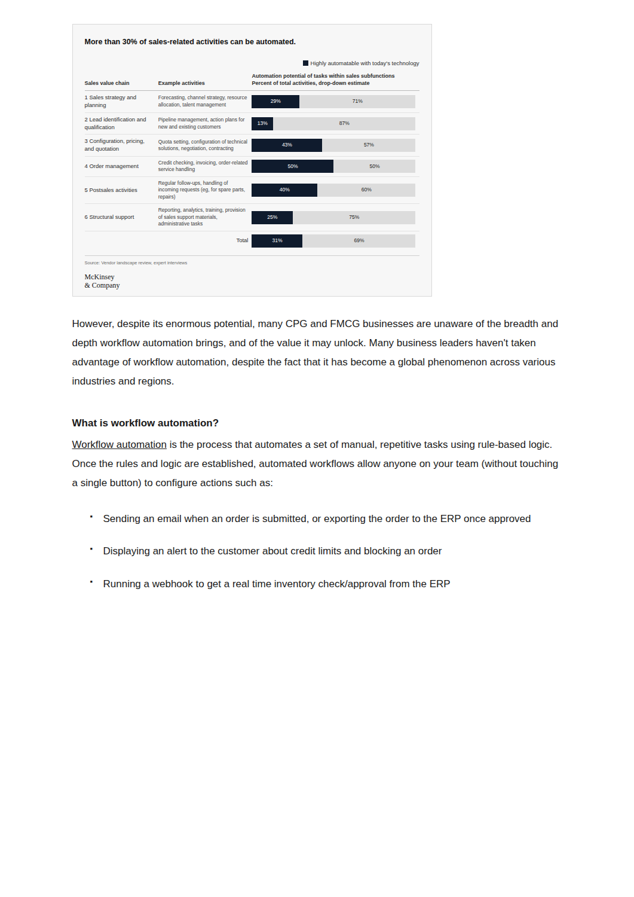More than 30% of sales-related activities can be automated.
Highly automatable with today's technology
| Sales value chain | Example activities | Automation potential of tasks within sales subfunctions Percent of total activities, drop-down estimate |
| --- | --- | --- |
| 1 Sales strategy and planning | Forecasting, channel strategy, resource allocation, talent management | 29% 71% |
| 2 Lead identification and qualification | Pipeline management, action plans for new and existing customers | 13% 87% |
| 3 Configuration, pricing, and quotation | Quota setting, configuration of technical solutions, negotiation, contracting | 43% 57% |
| 4 Order management | Credit checking, invoicing, order-related service handling | 50% 50% |
| 5 Postsales activities | Regular follow-ups, handling of incoming requests (eg, for spare parts, repairs) | 40% 60% |
| 6 Structural support | Reporting, analytics, training, provision of sales support materials, administrative tasks | 25% 75% |
| | Total | 31% 69% |
Source: Vendor landscape review, expert interviews
McKinsey
& Company
However, despite its enormous potential, many CPG and FMCG businesses are unaware of the breadth and depth workflow automation brings, and of the value it may unlock. Many business leaders haven't taken advantage of workflow automation, despite the fact that it has become a global phenomenon across various industries and regions.
What is workflow automation?
Workflow automation is the process that automates a set of manual, repetitive tasks using rule-based logic. Once the rules and logic are established, automated workflows allow anyone on your team (without touching a single button) to configure actions such as:
Sending an email when an order is submitted, or exporting the order to the ERP once approved
Displaying an alert to the customer about credit limits and blocking an order
Running a webhook to get a real time inventory check/approval from the ERP